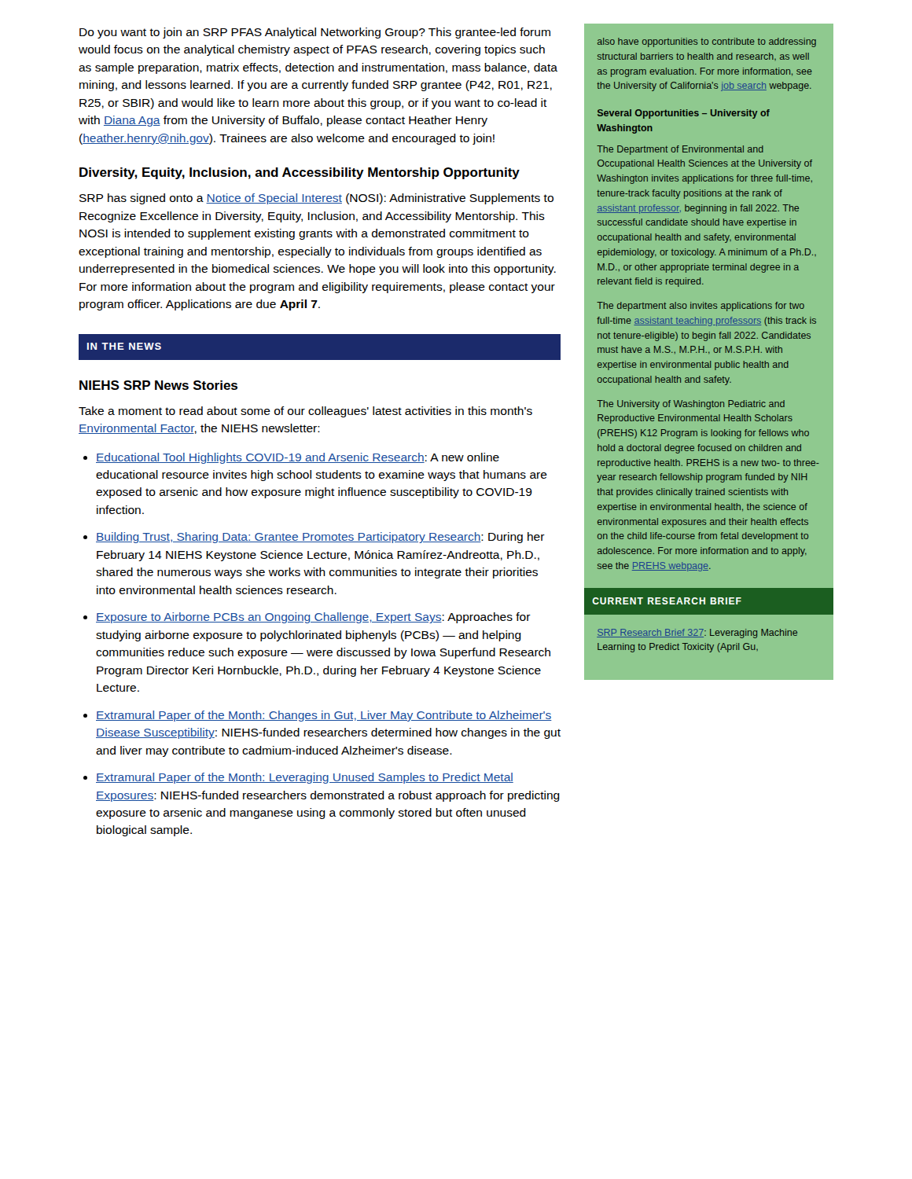Do you want to join an SRP PFAS Analytical Networking Group? This grantee-led forum would focus on the analytical chemistry aspect of PFAS research, covering topics such as sample preparation, matrix effects, detection and instrumentation, mass balance, data mining, and lessons learned. If you are a currently funded SRP grantee (P42, R01, R21, R25, or SBIR) and would like to learn more about this group, or if you want to co-lead it with Diana Aga from the University of Buffalo, please contact Heather Henry (heather.henry@nih.gov). Trainees are also welcome and encouraged to join!
Diversity, Equity, Inclusion, and Accessibility Mentorship Opportunity
SRP has signed onto a Notice of Special Interest (NOSI): Administrative Supplements to Recognize Excellence in Diversity, Equity, Inclusion, and Accessibility Mentorship. This NOSI is intended to supplement existing grants with a demonstrated commitment to exceptional training and mentorship, especially to individuals from groups identified as underrepresented in the biomedical sciences. We hope you will look into this opportunity. For more information about the program and eligibility requirements, please contact your program officer. Applications are due April 7.
IN THE NEWS
NIEHS SRP News Stories
Take a moment to read about some of our colleagues' latest activities in this month's Environmental Factor, the NIEHS newsletter:
Educational Tool Highlights COVID-19 and Arsenic Research: A new online educational resource invites high school students to examine ways that humans are exposed to arsenic and how exposure might influence susceptibility to COVID-19 infection.
Building Trust, Sharing Data: Grantee Promotes Participatory Research: During her February 14 NIEHS Keystone Science Lecture, Mónica Ramírez-Andreotta, Ph.D., shared the numerous ways she works with communities to integrate their priorities into environmental health sciences research.
Exposure to Airborne PCBs an Ongoing Challenge, Expert Says: Approaches for studying airborne exposure to polychlorinated biphenyls (PCBs) — and helping communities reduce such exposure — were discussed by Iowa Superfund Research Program Director Keri Hornbuckle, Ph.D., during her February 4 Keystone Science Lecture.
Extramural Paper of the Month: Changes in Gut, Liver May Contribute to Alzheimer's Disease Susceptibility: NIEHS-funded researchers determined how changes in the gut and liver may contribute to cadmium-induced Alzheimer's disease.
Extramural Paper of the Month: Leveraging Unused Samples to Predict Metal Exposures: NIEHS-funded researchers demonstrated a robust approach for predicting exposure to arsenic and manganese using a commonly stored but often unused biological sample.
also have opportunities to contribute to addressing structural barriers to health and research, as well as program evaluation. For more information, see the University of California's job search webpage.
Several Opportunities – University of Washington
The Department of Environmental and Occupational Health Sciences at the University of Washington invites applications for three full-time, tenure-track faculty positions at the rank of assistant professor, beginning in fall 2022. The successful candidate should have expertise in occupational health and safety, environmental epidemiology, or toxicology. A minimum of a Ph.D., M.D., or other appropriate terminal degree in a relevant field is required.
The department also invites applications for two full-time assistant teaching professors (this track is not tenure-eligible) to begin fall 2022. Candidates must have a M.S., M.P.H., or M.S.P.H. with expertise in environmental public health and occupational health and safety.
The University of Washington Pediatric and Reproductive Environmental Health Scholars (PREHS) K12 Program is looking for fellows who hold a doctoral degree focused on children and reproductive health. PREHS is a new two- to three-year research fellowship program funded by NIH that provides clinically trained scientists with expertise in environmental health, the science of environmental exposures and their health effects on the child life-course from fetal development to adolescence. For more information and to apply, see the PREHS webpage.
CURRENT RESEARCH BRIEF
SRP Research Brief 327: Leveraging Machine Learning to Predict Toxicity (April Gu,